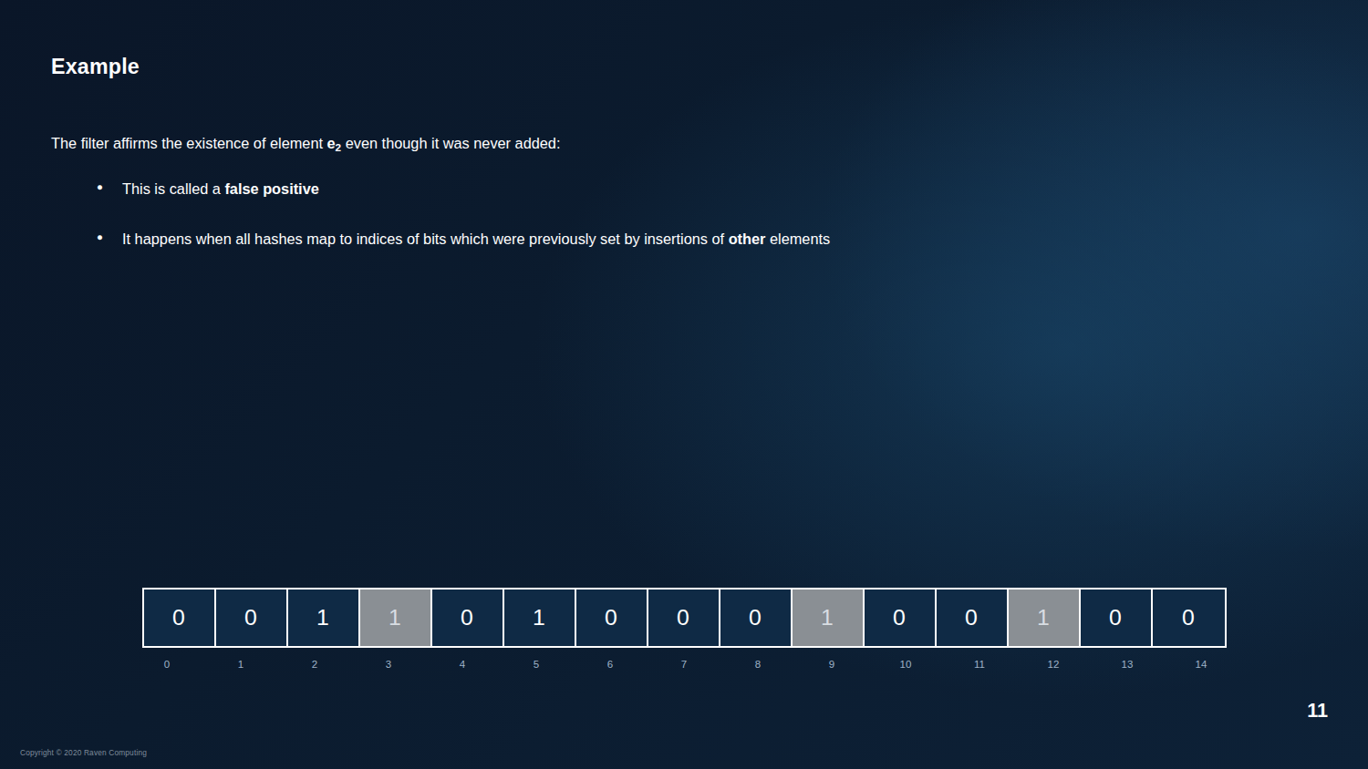Example
The filter affirms the existence of element e2 even though it was never added:
This is called a false positive
It happens when all hashes map to indices of bits which were previously set by insertions of other elements
0
0
1
1
0
1
0
0
0
1
0
0
1
0
0
0 1 2 3 4 5 6 7 8 9 10 11 12 13 14
11
Copyright © 2020 Raven Computing